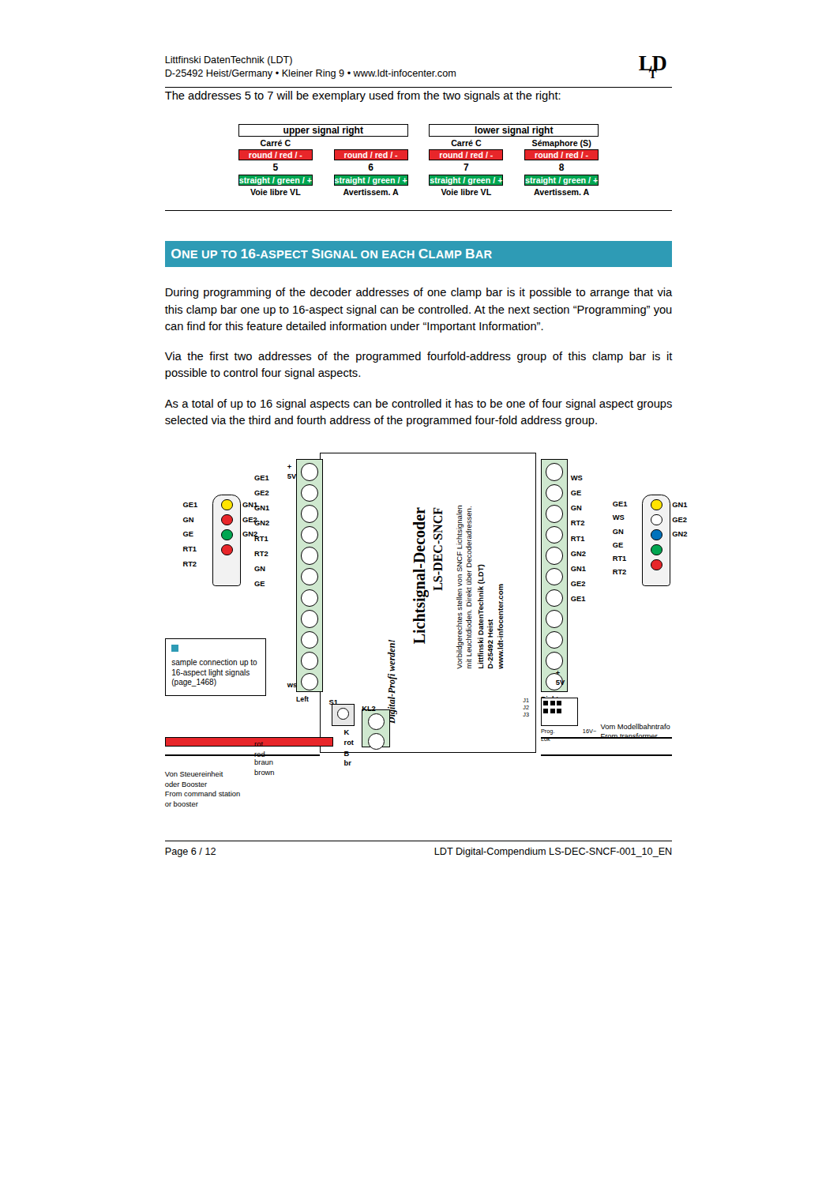Littfinski DatenTechnik (LDT)
D-25492 Heist/Germany • Kleiner Ring 9 • www.ldt-infocenter.com
LD T
The addresses 5 to 7 will be exemplary used from the two signals at the right:
| upper signal right | | lower signal right |
| Carré C | | | | Carré C | | Sémaphore (S) |
| round / red / - | | round / red / - | | round / red / - | | round / red / - |
| 5 | | 6 | | 7 | | 8 |
| straight / green / + | | straight / green / + | | straight / green / + | | straight / green / + |
| Voie libre VL | | Avertissem. A | | Voie libre VL | | Avertissem. A |
ONE UP TO 16-ASPECT SIGNAL ON EACH CLAMP BAR
During programming of the decoder addresses of one clamp bar is it possible to arrange that via this clamp bar one up to 16-aspect signal can be controlled. At the next section “Programming” you can find for this feature detailed information under “Important Information”.
Via the first two addresses of the programmed fourfold-address group of this clamp bar is it possible to control four signal aspects.
As a total of up to 16 signal aspects can be controlled it has to be one of four signal aspect groups selected via the third and fourth address of the programmed four-fold address group.
sample connection up to 16-aspect light signals (page_1468)
GE1
GN
GE
RT1
RT2
GN1
GE2
GN2
GE1
WS
GN
GE
RT1
RT2
GN1
GE2
GN2
Lichtsignal-Decoder
LS-DEC-SNCF
Vorbildgerechtes stellen von SNCF Lichtsignalen
mit Leuchtdioden. Direkt über Decoderadressen.
Littfinski DatenTechnik (LDT)
D-25492 Heist
www.ldt-infocenter.com
Digital-Profi werden!
Left
Right
GE1
GE2
GN1
GN2
RT1
RT2
GN
GE
WS
GE
GN
RT2
RT1
GN2
GN1
GE2
GE1
+
5V
ws
+
5V
S1
KL2
K
rot
B
br
rot
red
braun
brown
Von Steuereinheit
oder Booster
From command station
or booster
Vom Modellbahntrafo
From transformer
J1
J2
J3
Prog.
Lok
16V~
Page 6 / 12
LDT Digital-Compendium LS-DEC-SNCF-001_10_EN